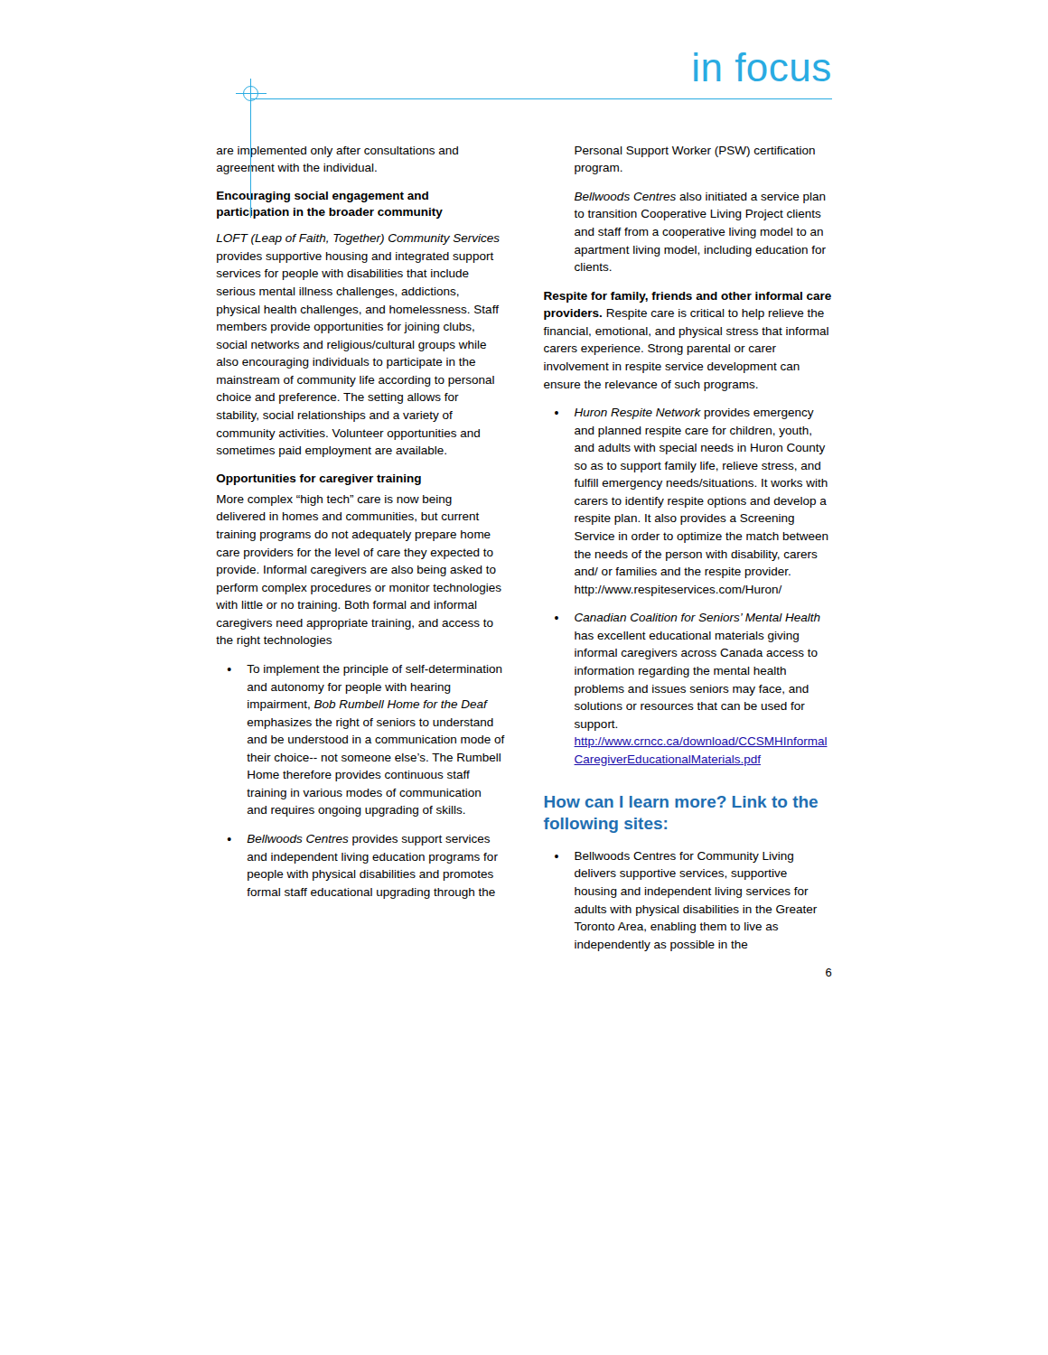in focus
are implemented only after consultations and agreement with the individual.
Encouraging social engagement and participation in the broader community
LOFT (Leap of Faith, Together) Community Services provides supportive housing and integrated support services for people with disabilities that include serious mental illness challenges, addictions, physical health challenges, and homelessness. Staff members provide opportunities for joining clubs, social networks and religious/cultural groups while also encouraging individuals to participate in the mainstream of community life according to personal choice and preference. The setting allows for stability, social relationships and a variety of community activities. Volunteer opportunities and sometimes paid employment are available.
Opportunities for caregiver training
More complex “high tech” care is now being delivered in homes and communities, but current training programs do not adequately prepare home care providers for the level of care they expected to provide. Informal caregivers are also being asked to perform complex procedures or monitor technologies with little or no training. Both formal and informal caregivers need appropriate training, and access to the right technologies
To implement the principle of self-determination and autonomy for people with hearing impairment, Bob Rumbell Home for the Deaf emphasizes the right of seniors to understand and be understood in a communication mode of their choice-- not someone else’s. The Rumbell Home therefore provides continuous staff training in various modes of communication and requires ongoing upgrading of skills.
Bellwoods Centres provides support services and independent living education programs for people with physical disabilities and promotes formal staff educational upgrading through the
Personal Support Worker (PSW) certification program.
Bellwoods Centres also initiated a service plan to transition Cooperative Living Project clients and staff from a cooperative living model to an apartment living model, including education for clients.
Respite for family, friends and other informal care providers. Respite care is critical to help relieve the financial, emotional, and physical stress that informal carers experience. Strong parental or carer involvement in respite service development can ensure the relevance of such programs.
Huron Respite Network provides emergency and planned respite care for children, youth, and adults with special needs in Huron County so as to support family life, relieve stress, and fulfill emergency needs/situations. It works with carers to identify respite options and develop a respite plan. It also provides a Screening Service in order to optimize the match between the needs of the person with disability, carers and/ or families and the respite provider.
http://www.respiteservices.com/Huron/
Canadian Coalition for Seniors’ Mental Health has excellent educational materials giving informal caregivers across Canada access to information regarding the mental health problems and issues seniors may face, and solutions or resources that can be used for support.
http://www.crncc.ca/download/CCSMHInformalCaregiverEducationalMaterials.pdf
How can I learn more? Link to the following sites:
Bellwoods Centres for Community Living delivers supportive services, supportive housing and independent living services for adults with physical disabilities in the Greater Toronto Area, enabling them to live as independently as possible in the
6